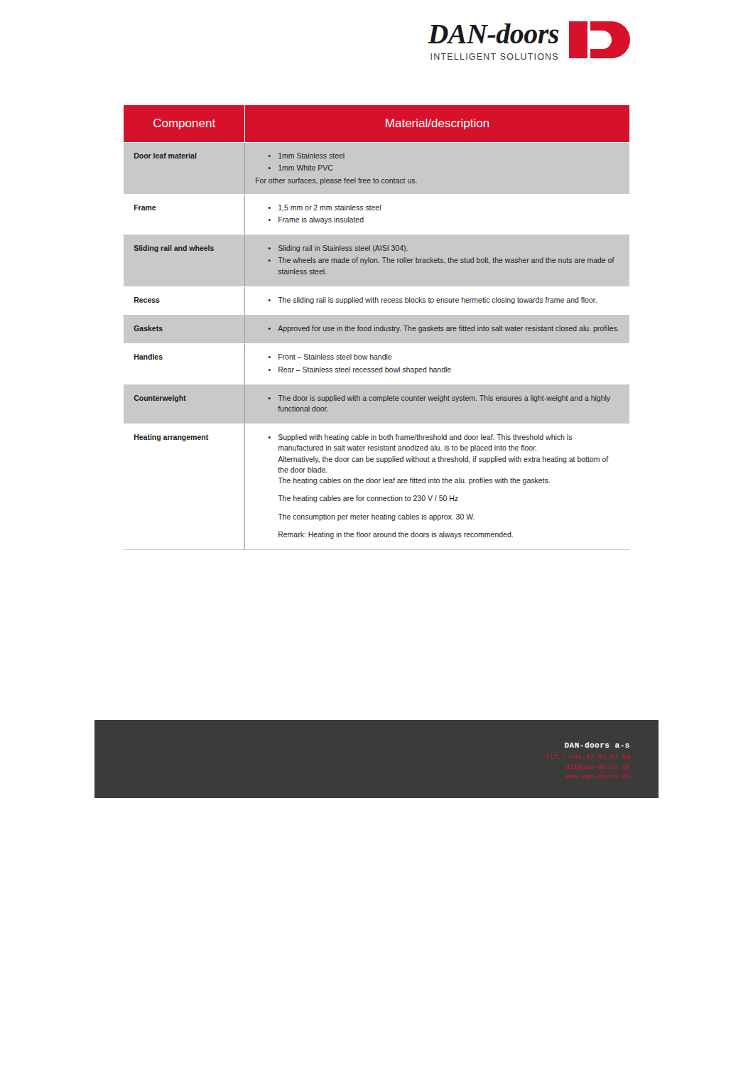DAN-doors
INTELLIGENT SOLUTIONS
| Component | Material/description |
| --- | --- |
| Door leaf material | 1mm Stainless steel 1mm White PVC For other surfaces, please feel free to contact us. |
| Frame | 1,5 mm or 2 mm stainless steel Frame is always insulated |
| Sliding rail and wheels | Sliding rail in Stainless steel (AISI 304). The wheels are made of nylon. The roller brackets, the stud bolt, the washer and the nuts are made of stainless steel. |
| Recess | The sliding rail is supplied with recess blocks to ensure hermetic closing towards frame and floor. |
| Gaskets | Approved for use in the food industry. The gaskets are fitted into salt water resistant closed alu. profiles. |
| Handles | Front – Stainless steel bow handle Rear – Stainless steel recessed bowl shaped handle |
| Counterweight | The door is supplied with a complete counter weight system. This ensures a light-weight and a highly functional door. |
| Heating arrangement | Supplied with heating cable in both frame/threshold and door leaf. This threshold which is manufactured in salt water resistant anodized alu. is to be placed into the floor. Alternatively, the door can be supplied without a threshold, if supplied with extra heating at bottom of the door blade. The heating cables on the door leaf are fitted into the alu. profiles with the gaskets. The heating cables are for connection to 230 V / 50 Hz The consumption per meter heating cables is approx. 30 W. Remark: Heating in the floor around the doors is always recommended. |
DAN-doors a-s
Tlf.: +45 87 93 87 00
ddi@dan-doors.dk
www.dan-doors.dk